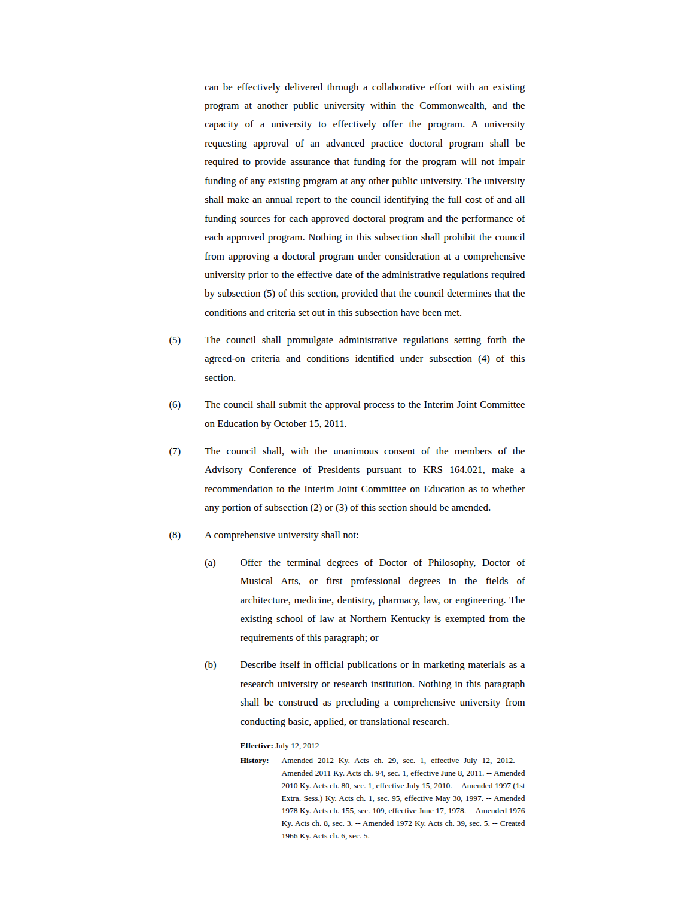can be effectively delivered through a collaborative effort with an existing program at another public university within the Commonwealth, and the capacity of a university to effectively offer the program. A university requesting approval of an advanced practice doctoral program shall be required to provide assurance that funding for the program will not impair funding of any existing program at any other public university. The university shall make an annual report to the council identifying the full cost of and all funding sources for each approved doctoral program and the performance of each approved program. Nothing in this subsection shall prohibit the council from approving a doctoral program under consideration at a comprehensive university prior to the effective date of the administrative regulations required by subsection (5) of this section, provided that the council determines that the conditions and criteria set out in this subsection have been met.
(5) The council shall promulgate administrative regulations setting forth the agreed-on criteria and conditions identified under subsection (4) of this section.
(6) The council shall submit the approval process to the Interim Joint Committee on Education by October 15, 2011.
(7) The council shall, with the unanimous consent of the members of the Advisory Conference of Presidents pursuant to KRS 164.021, make a recommendation to the Interim Joint Committee on Education as to whether any portion of subsection (2) or (3) of this section should be amended.
(8) A comprehensive university shall not:
(a) Offer the terminal degrees of Doctor of Philosophy, Doctor of Musical Arts, or first professional degrees in the fields of architecture, medicine, dentistry, pharmacy, law, or engineering. The existing school of law at Northern Kentucky is exempted from the requirements of this paragraph; or
(b) Describe itself in official publications or in marketing materials as a research university or research institution. Nothing in this paragraph shall be construed as precluding a comprehensive university from conducting basic, applied, or translational research.
Effective: July 12, 2012
History: Amended 2012 Ky. Acts ch. 29, sec. 1, effective July 12, 2012. -- Amended 2011 Ky. Acts ch. 94, sec. 1, effective June 8, 2011. -- Amended 2010 Ky. Acts ch. 80, sec. 1, effective July 15, 2010. -- Amended 1997 (1st Extra. Sess.) Ky. Acts ch. 1, sec. 95, effective May 30, 1997. -- Amended 1978 Ky. Acts ch. 155, sec. 109, effective June 17, 1978. -- Amended 1976 Ky. Acts ch. 8, sec. 3. -- Amended 1972 Ky. Acts ch. 39, sec. 5. -- Created 1966 Ky. Acts ch. 6, sec. 5.